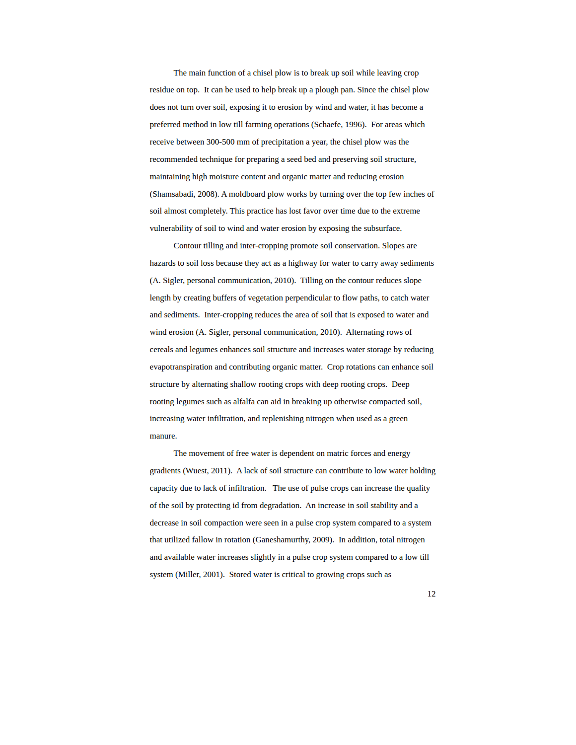The main function of a chisel plow is to break up soil while leaving crop residue on top. It can be used to help break up a plough pan. Since the chisel plow does not turn over soil, exposing it to erosion by wind and water, it has become a preferred method in low till farming operations (Schaefe, 1996). For areas which receive between 300-500 mm of precipitation a year, the chisel plow was the recommended technique for preparing a seed bed and preserving soil structure, maintaining high moisture content and organic matter and reducing erosion (Shamsabadi, 2008). A moldboard plow works by turning over the top few inches of soil almost completely. This practice has lost favor over time due to the extreme vulnerability of soil to wind and water erosion by exposing the subsurface.
Contour tilling and inter-cropping promote soil conservation. Slopes are hazards to soil loss because they act as a highway for water to carry away sediments (A. Sigler, personal communication, 2010). Tilling on the contour reduces slope length by creating buffers of vegetation perpendicular to flow paths, to catch water and sediments. Inter-cropping reduces the area of soil that is exposed to water and wind erosion (A. Sigler, personal communication, 2010). Alternating rows of cereals and legumes enhances soil structure and increases water storage by reducing evapotranspiration and contributing organic matter. Crop rotations can enhance soil structure by alternating shallow rooting crops with deep rooting crops. Deep rooting legumes such as alfalfa can aid in breaking up otherwise compacted soil, increasing water infiltration, and replenishing nitrogen when used as a green manure.
The movement of free water is dependent on matric forces and energy gradients (Wuest, 2011). A lack of soil structure can contribute to low water holding capacity due to lack of infiltration. The use of pulse crops can increase the quality of the soil by protecting id from degradation. An increase in soil stability and a decrease in soil compaction were seen in a pulse crop system compared to a system that utilized fallow in rotation (Ganeshamurthy, 2009). In addition, total nitrogen and available water increases slightly in a pulse crop system compared to a low till system (Miller, 2001). Stored water is critical to growing crops such as
12